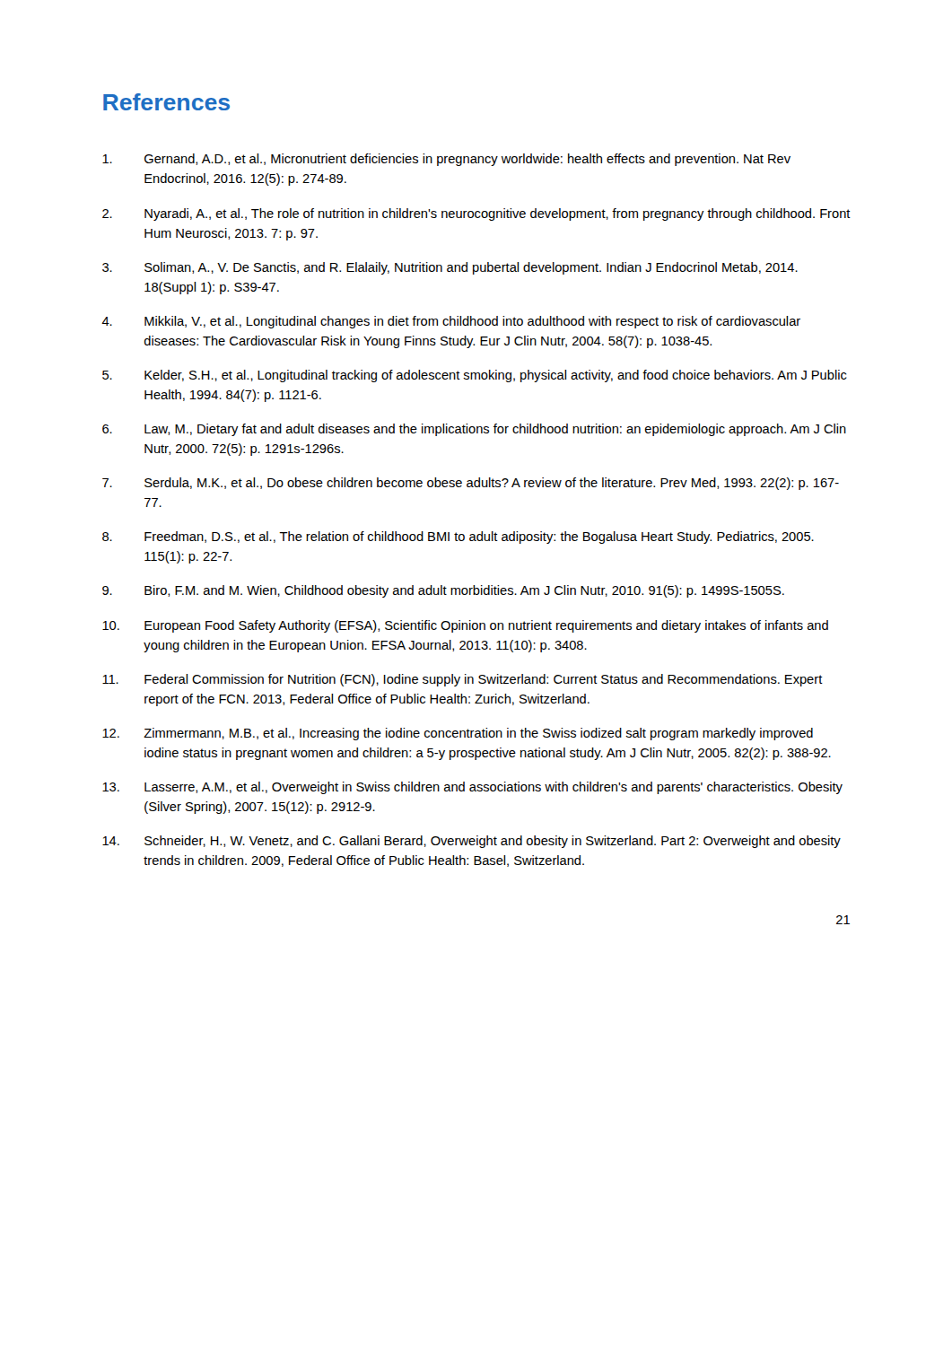References
Gernand, A.D., et al., Micronutrient deficiencies in pregnancy worldwide: health effects and prevention. Nat Rev Endocrinol, 2016. 12(5): p. 274-89.
Nyaradi, A., et al., The role of nutrition in children's neurocognitive development, from pregnancy through childhood. Front Hum Neurosci, 2013. 7: p. 97.
Soliman, A., V. De Sanctis, and R. Elalaily, Nutrition and pubertal development. Indian J Endocrinol Metab, 2014. 18(Suppl 1): p. S39-47.
Mikkila, V., et al., Longitudinal changes in diet from childhood into adulthood with respect to risk of cardiovascular diseases: The Cardiovascular Risk in Young Finns Study. Eur J Clin Nutr, 2004. 58(7): p. 1038-45.
Kelder, S.H., et al., Longitudinal tracking of adolescent smoking, physical activity, and food choice behaviors. Am J Public Health, 1994. 84(7): p. 1121-6.
Law, M., Dietary fat and adult diseases and the implications for childhood nutrition: an epidemiologic approach. Am J Clin Nutr, 2000. 72(5): p. 1291s-1296s.
Serdula, M.K., et al., Do obese children become obese adults? A review of the literature. Prev Med, 1993. 22(2): p. 167-77.
Freedman, D.S., et al., The relation of childhood BMI to adult adiposity: the Bogalusa Heart Study. Pediatrics, 2005. 115(1): p. 22-7.
Biro, F.M. and M. Wien, Childhood obesity and adult morbidities. Am J Clin Nutr, 2010. 91(5): p. 1499S-1505S.
European Food Safety Authority (EFSA), Scientific Opinion on nutrient requirements and dietary intakes of infants and young children in the European Union. EFSA Journal, 2013. 11(10): p. 3408.
Federal Commission for Nutrition (FCN), Iodine supply in Switzerland: Current Status and Recommendations. Expert report of the FCN. 2013, Federal Office of Public Health: Zurich, Switzerland.
Zimmermann, M.B., et al., Increasing the iodine concentration in the Swiss iodized salt program markedly improved iodine status in pregnant women and children: a 5-y prospective national study. Am J Clin Nutr, 2005. 82(2): p. 388-92.
Lasserre, A.M., et al., Overweight in Swiss children and associations with children's and parents' characteristics. Obesity (Silver Spring), 2007. 15(12): p. 2912-9.
Schneider, H., W. Venetz, and C. Gallani Berard, Overweight and obesity in Switzerland. Part 2: Overweight and obesity trends in children. 2009, Federal Office of Public Health: Basel, Switzerland.
21